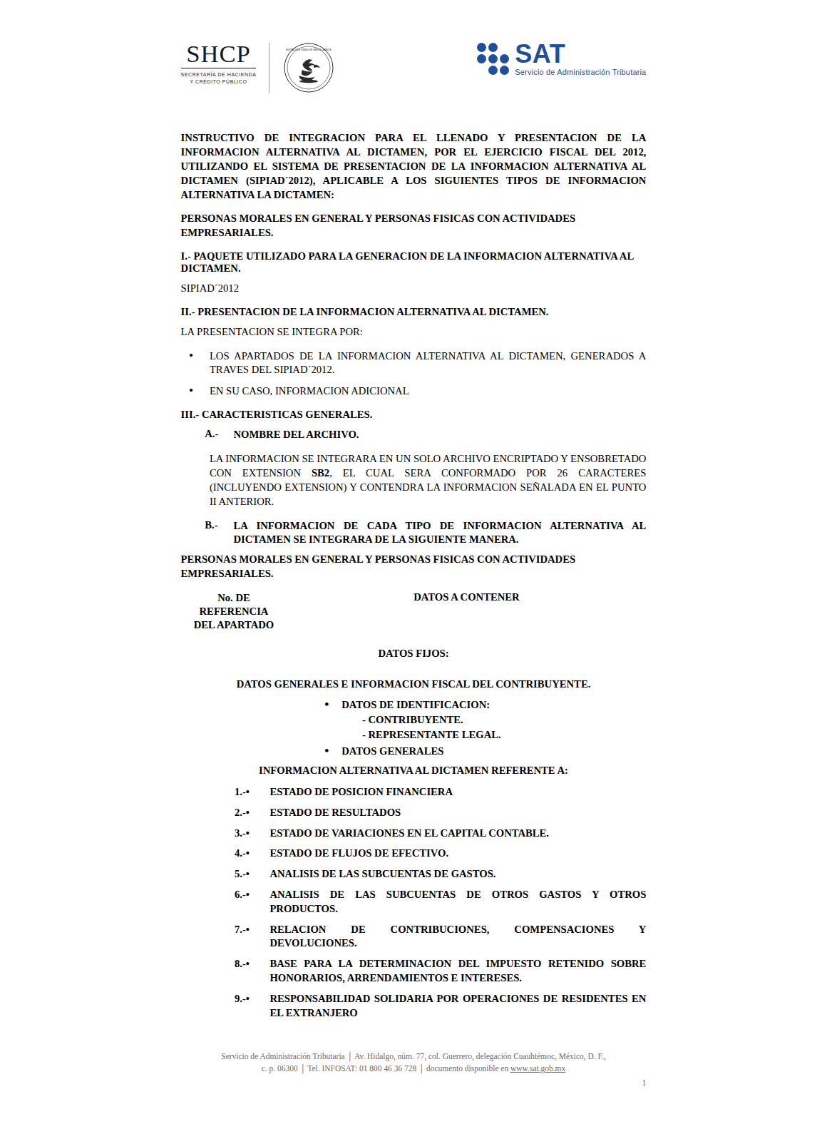SHCP
SECRETARÍA DE HACIENDA
Y CRÉDITO PÚBLICO
ESTADOS UNIDOS MEXICANOS
SAT
Servicio de Administración Tributaria
INSTRUCTIVO DE INTEGRACION PARA EL LLENADO Y PRESENTACION DE LA INFORMACION ALTERNATIVA AL DICTAMEN, POR EL EJERCICIO FISCAL DEL 2012, UTILIZANDO EL SISTEMA DE PRESENTACION DE LA INFORMACION ALTERNATIVA AL DICTAMEN (SIPIAD´2012), APLICABLE A LOS SIGUIENTES TIPOS DE INFORMACION ALTERNATIVA LA DICTAMEN:
PERSONAS MORALES EN GENERAL Y PERSONAS FISICAS CON ACTIVIDADES EMPRESARIALES.
I.- PAQUETE UTILIZADO PARA LA GENERACION DE LA INFORMACION ALTERNATIVA AL DICTAMEN.
SIPIAD´2012
II.- PRESENTACION DE LA INFORMACION ALTERNATIVA AL DICTAMEN.
LA PRESENTACION SE INTEGRA POR:
LOS APARTADOS DE LA INFORMACION ALTERNATIVA AL DICTAMEN, GENERADOS A TRAVES DEL SIPIAD´2012.
EN SU CASO, INFORMACION ADICIONAL
III.- CARACTERISTICAS GENERALES.
A.-
NOMBRE DEL ARCHIVO.
LA INFORMACION SE INTEGRARA EN UN SOLO ARCHIVO ENCRIPTADO Y ENSOBRETADO CON EXTENSION SB2, EL CUAL SERA CONFORMADO POR 26 CARACTERES (INCLUYENDO EXTENSION) Y CONTENDRA LA INFORMACION SEÑALADA EN EL PUNTO II ANTERIOR.
B.-
LA INFORMACION DE CADA TIPO DE INFORMACION ALTERNATIVA AL DICTAMEN SE INTEGRARA DE LA SIGUIENTE MANERA.
PERSONAS MORALES EN GENERAL Y PERSONAS FISICAS CON ACTIVIDADES EMPRESARIALES.
| No. DE REFERENCIA DEL APARTADO | DATOS A CONTENER |
DATOS FIJOS:
DATOS GENERALES E INFORMACION FISCAL DEL CONTRIBUYENTE.
DATOS DE IDENTIFICACION:
- CONTRIBUYENTE.
- REPRESENTANTE LEGAL.
DATOS GENERALES
INFORMACION ALTERNATIVA AL DICTAMEN REFERENTE A:
| 1.- | • | ESTADO DE POSICION FINANCIERA |
| 2.- | • | ESTADO DE RESULTADOS |
| 3.- | • | ESTADO DE VARIACIONES EN EL CAPITAL CONTABLE. |
| 4.- | • | ESTADO DE FLUJOS DE EFECTIVO. |
| 5.- | • | ANALISIS DE LAS SUBCUENTAS DE GASTOS. |
| 6.- | • | ANALISIS DE LAS SUBCUENTAS DE OTROS GASTOS Y OTROS PRODUCTOS. |
| 7.- | • | RELACION DE CONTRIBUCIONES, COMPENSACIONES Y DEVOLUCIONES. |
| 8.- | • | BASE PARA LA DETERMINACION DEL IMPUESTO RETENIDO SOBRE HONORARIOS, ARRENDAMIENTOS E INTERESES. |
| 9.- | • | RESPONSABILIDAD SOLIDARIA POR OPERACIONES DE RESIDENTES EN EL EXTRANJERO |
Servicio de Administración Tributaria │ Av. Hidalgo, núm. 77, col. Guerrero, delegación Cuauhtémoc, México, D. F.,
c. p. 06300 │ Tel. INFOSAT: 01 800 46 36 728 │ documento disponible en www.sat.gob.mx
1